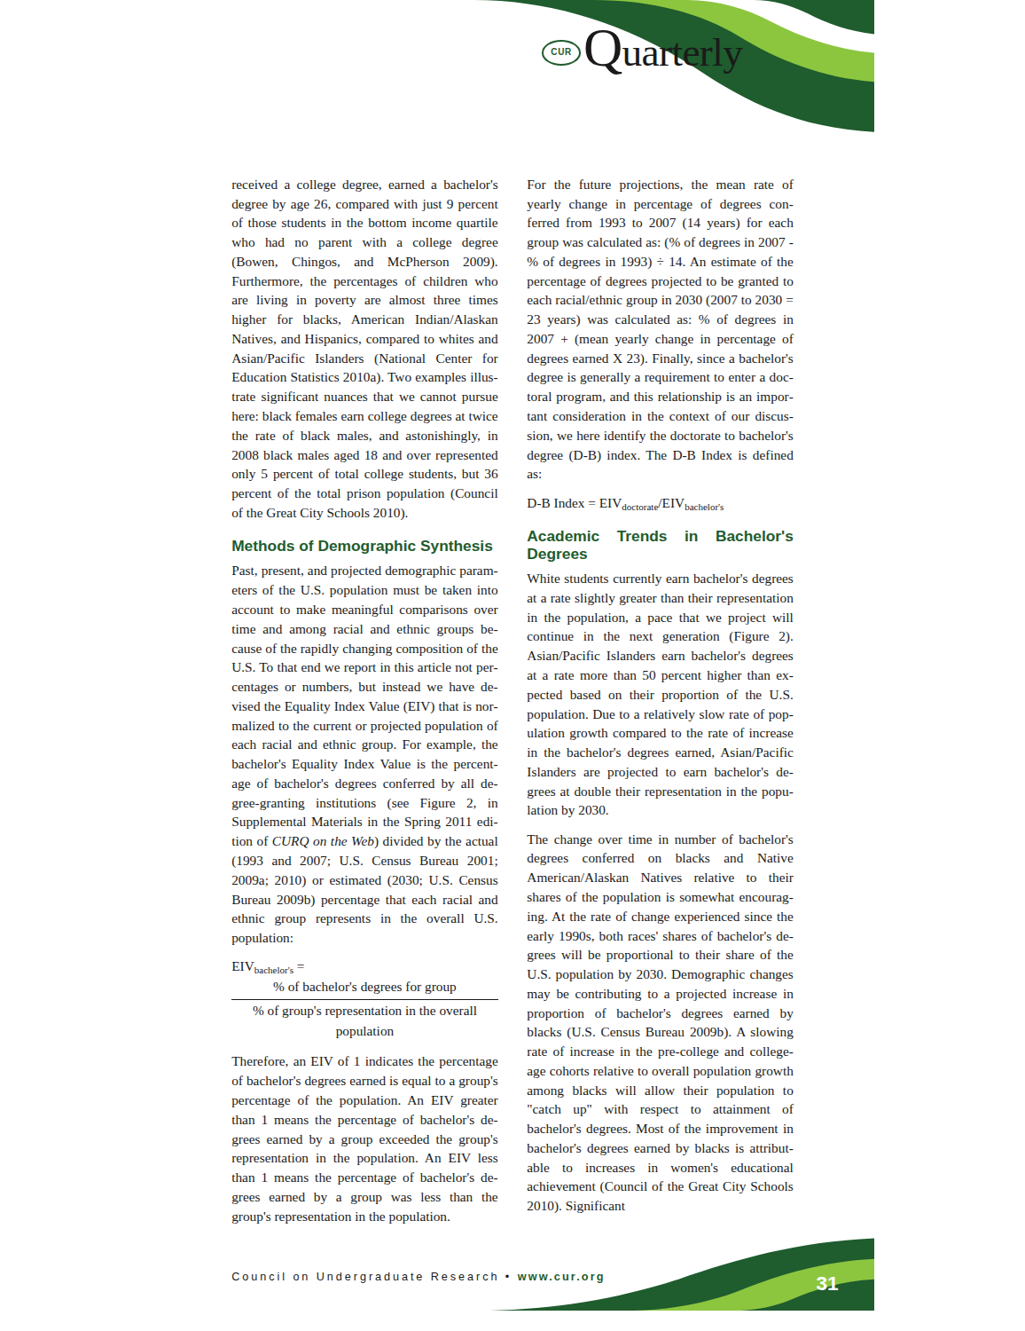CUR Quarterly
received a college degree, earned a bachelor's degree by age 26, compared with just 9 percent of those students in the bottom income quartile who had no parent with a college degree (Bowen, Chingos, and McPherson 2009). Furthermore, the percentages of children who are living in poverty are almost three times higher for blacks, American Indian/Alaskan Natives, and Hispanics, compared to whites and Asian/Pacific Islanders (National Center for Education Statistics 2010a). Two examples illustrate significant nuances that we cannot pursue here: black females earn college degrees at twice the rate of black males, and astonishingly, in 2008 black males aged 18 and over represented only 5 percent of total college students, but 36 percent of the total prison population (Council of the Great City Schools 2010).
Methods of Demographic Synthesis
Past, present, and projected demographic parameters of the U.S. population must be taken into account to make meaningful comparisons over time and among racial and ethnic groups because of the rapidly changing composition of the U.S. To that end we report in this article not percentages or numbers, but instead we have devised the Equality Index Value (EIV) that is normalized to the current or projected population of each racial and ethnic group. For example, the bachelor's Equality Index Value is the percentage of bachelor's degrees conferred by all degree-granting institutions (see Figure 2, in Supplemental Materials in the Spring 2011 edition of CURQ on the Web) divided by the actual (1993 and 2007; U.S. Census Bureau 2001; 2009a; 2010) or estimated (2030; U.S. Census Bureau 2009b) percentage that each racial and ethnic group represents in the overall U.S. population:
EIVbachelor's = % of bachelor's degrees for group % of group's representation in the overall population
Therefore, an EIV of 1 indicates the percentage of bachelor's degrees earned is equal to a group's percentage of the population. An EIV greater than 1 means the percentage of bachelor's degrees earned by a group exceeded the group's representation in the population. An EIV less than 1 means the percentage of bachelor's degrees earned by a group was less than the group's representation in the population.
For the future projections, the mean rate of yearly change in percentage of degrees conferred from 1993 to 2007 (14 years) for each group was calculated as: (% of degrees in 2007 - % of degrees in 1993) ÷ 14. An estimate of the percentage of degrees projected to be granted to each racial/ethnic group in 2030 (2007 to 2030 = 23 years) was calculated as: % of degrees in 2007 + (mean yearly change in percentage of degrees earned X 23). Finally, since a bachelor's degree is generally a requirement to enter a doctoral program, and this relationship is an important consideration in the context of our discussion, we here identify the doctorate to bachelor's degree (D-B) index. The D-B Index is defined as:
D-B Index = EIVdoctorate/EIVbachelor's
Academic Trends in Bachelor's Degrees
White students currently earn bachelor's degrees at a rate slightly greater than their representation in the population, a pace that we project will continue in the next generation (Figure 2). Asian/Pacific Islanders earn bachelor's degrees at a rate more than 50 percent higher than expected based on their proportion of the U.S. population. Due to a relatively slow rate of population growth compared to the rate of increase in the bachelor's degrees earned, Asian/Pacific Islanders are projected to earn bachelor's degrees at double their representation in the population by 2030.
The change over time in number of bachelor's degrees conferred on blacks and Native American/Alaskan Natives relative to their shares of the population is somewhat encouraging. At the rate of change experienced since the early 1990s, both races' shares of bachelor's degrees will be proportional to their share of the U.S. population by 2030. Demographic changes may be contributing to a projected increase in proportion of bachelor's degrees earned by blacks (U.S. Census Bureau 2009b). A slowing rate of increase in the pre-college and college-age cohorts relative to overall population growth among blacks will allow their population to "catch up" with respect to attainment of bachelor's degrees. Most of the improvement in bachelor's degrees earned by blacks is attributable to increases in women's educational achievement (Council of the Great City Schools 2010). Significant
Council on Undergraduate Research • www.cur.org
31